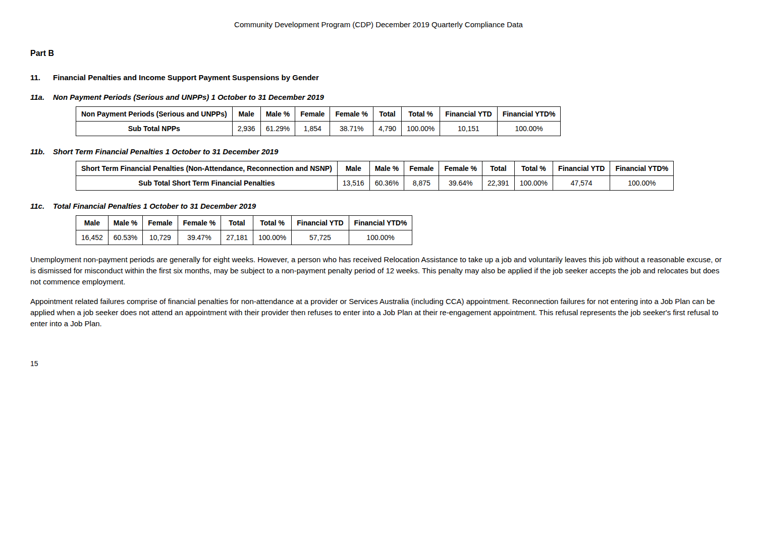Community Development Program (CDP) December 2019 Quarterly Compliance Data
Part B
11. Financial Penalties and Income Support Payment Suspensions by Gender
11a. Non Payment Periods (Serious and UNPPs) 1 October to 31 December 2019
| Non Payment Periods (Serious and UNPPs) | Male | Male % | Female | Female % | Total | Total % | Financial YTD | Financial YTD% |
| --- | --- | --- | --- | --- | --- | --- | --- | --- |
| Sub Total NPPs | 2,936 | 61.29% | 1,854 | 38.71% | 4,790 | 100.00% | 10,151 | 100.00% |
11b. Short Term Financial Penalties 1 October to 31 December 2019
| Short Term Financial Penalties (Non-Attendance, Reconnection and NSNP) | Male | Male % | Female | Female % | Total | Total % | Financial YTD | Financial YTD% |
| --- | --- | --- | --- | --- | --- | --- | --- | --- |
| Sub Total Short Term Financial Penalties | 13,516 | 60.36% | 8,875 | 39.64% | 22,391 | 100.00% | 47,574 | 100.00% |
11c. Total Financial Penalties 1 October to 31 December 2019
| Male | Male % | Female | Female % | Total | Total % | Financial YTD | Financial YTD% |
| --- | --- | --- | --- | --- | --- | --- | --- |
| 16,452 | 60.53% | 10,729 | 39.47% | 27,181 | 100.00% | 57,725 | 100.00% |
Unemployment non-payment periods are generally for eight weeks. However, a person who has received Relocation Assistance to take up a job and voluntarily leaves this job without a reasonable excuse, or is dismissed for misconduct within the first six months, may be subject to a non-payment penalty period of 12 weeks. This penalty may also be applied if the job seeker accepts the job and relocates but does not commence employment.
Appointment related failures comprise of financial penalties for non-attendance at a provider or Services Australia (including CCA) appointment. Reconnection failures for not entering into a Job Plan can be applied when a job seeker does not attend an appointment with their provider then refuses to enter into a Job Plan at their re-engagement appointment. This refusal represents the job seeker's first refusal to enter into a Job Plan.
15